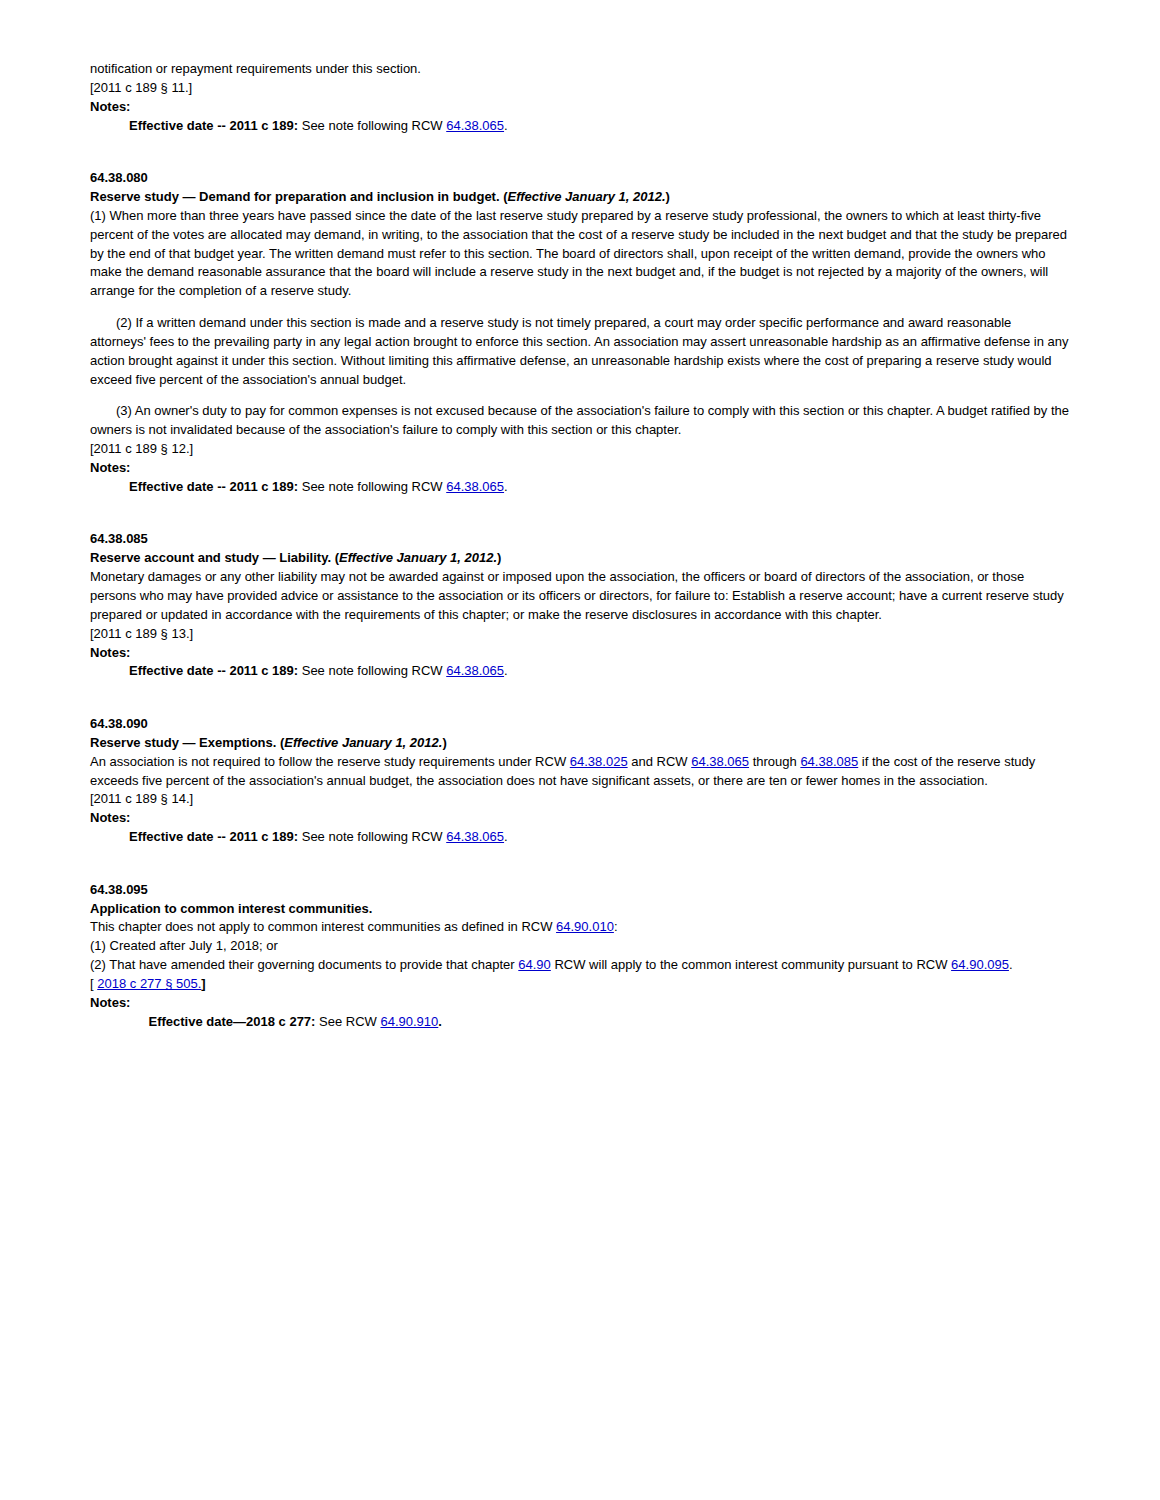notification or repayment requirements under this section.
[2011 c 189 § 11.]
Notes:
Effective date -- 2011 c 189: See note following RCW 64.38.065.
64.38.080
Reserve study — Demand for preparation and inclusion in budget. (Effective January 1, 2012.)
(1) When more than three years have passed since the date of the last reserve study prepared by a reserve study professional, the owners to which at least thirty-five percent of the votes are allocated may demand, in writing, to the association that the cost of a reserve study be included in the next budget and that the study be prepared by the end of that budget year. The written demand must refer to this section. The board of directors shall, upon receipt of the written demand, provide the owners who make the demand reasonable assurance that the board will include a reserve study in the next budget and, if the budget is not rejected by a majority of the owners, will arrange for the completion of a reserve study.
(2) If a written demand under this section is made and a reserve study is not timely prepared, a court may order specific performance and award reasonable attorneys' fees to the prevailing party in any legal action brought to enforce this section. An association may assert unreasonable hardship as an affirmative defense in any action brought against it under this section. Without limiting this affirmative defense, an unreasonable hardship exists where the cost of preparing a reserve study would exceed five percent of the association's annual budget.
(3) An owner's duty to pay for common expenses is not excused because of the association's failure to comply with this section or this chapter. A budget ratified by the owners is not invalidated because of the association's failure to comply with this section or this chapter.
[2011 c 189 § 12.]
Notes:
Effective date -- 2011 c 189: See note following RCW 64.38.065.
64.38.085
Reserve account and study — Liability. (Effective January 1, 2012.)
Monetary damages or any other liability may not be awarded against or imposed upon the association, the officers or board of directors of the association, or those persons who may have provided advice or assistance to the association or its officers or directors, for failure to: Establish a reserve account; have a current reserve study prepared or updated in accordance with the requirements of this chapter; or make the reserve disclosures in accordance with this chapter.
[2011 c 189 § 13.]
Notes:
Effective date -- 2011 c 189: See note following RCW 64.38.065.
64.38.090
Reserve study — Exemptions. (Effective January 1, 2012.)
An association is not required to follow the reserve study requirements under RCW 64.38.025 and RCW 64.38.065 through 64.38.085 if the cost of the reserve study exceeds five percent of the association's annual budget, the association does not have significant assets, or there are ten or fewer homes in the association.
[2011 c 189 § 14.]
Notes:
Effective date -- 2011 c 189: See note following RCW 64.38.065.
64.38.095
Application to common interest communities.
This chapter does not apply to common interest communities as defined in RCW 64.90.010:
(1) Created after July 1, 2018; or
(2) That have amended their governing documents to provide that chapter 64.90 RCW will apply to the common interest community pursuant to RCW 64.90.095.
[ 2018 c 277 § 505.]
Notes:
Effective date—2018 c 277: See RCW 64.90.910.